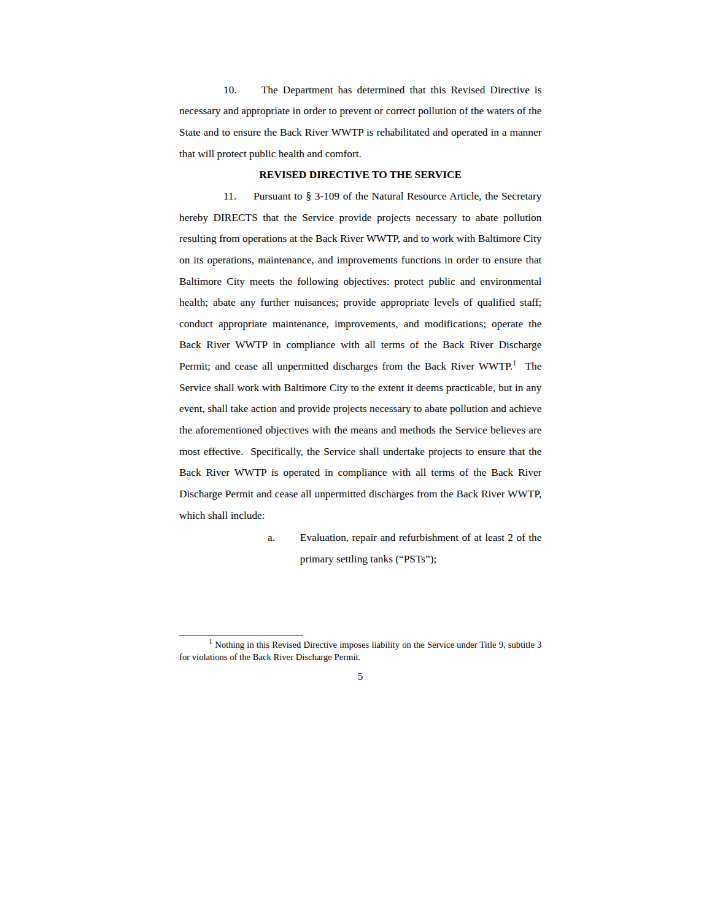10. The Department has determined that this Revised Directive is necessary and appropriate in order to prevent or correct pollution of the waters of the State and to ensure the Back River WWTP is rehabilitated and operated in a manner that will protect public health and comfort.
REVISED DIRECTIVE TO THE SERVICE
11. Pursuant to § 3-109 of the Natural Resource Article, the Secretary hereby DIRECTS that the Service provide projects necessary to abate pollution resulting from operations at the Back River WWTP, and to work with Baltimore City on its operations, maintenance, and improvements functions in order to ensure that Baltimore City meets the following objectives: protect public and environmental health; abate any further nuisances; provide appropriate levels of qualified staff; conduct appropriate maintenance, improvements, and modifications; operate the Back River WWTP in compliance with all terms of the Back River Discharge Permit; and cease all unpermitted discharges from the Back River WWTP.1 The Service shall work with Baltimore City to the extent it deems practicable, but in any event, shall take action and provide projects necessary to abate pollution and achieve the aforementioned objectives with the means and methods the Service believes are most effective. Specifically, the Service shall undertake projects to ensure that the Back River WWTP is operated in compliance with all terms of the Back River Discharge Permit and cease all unpermitted discharges from the Back River WWTP, which shall include:
a. Evaluation, repair and refurbishment of at least 2 of the primary settling tanks (“PSTs”);
1 Nothing in this Revised Directive imposes liability on the Service under Title 9, subtitle 3 for violations of the Back River Discharge Permit.
5